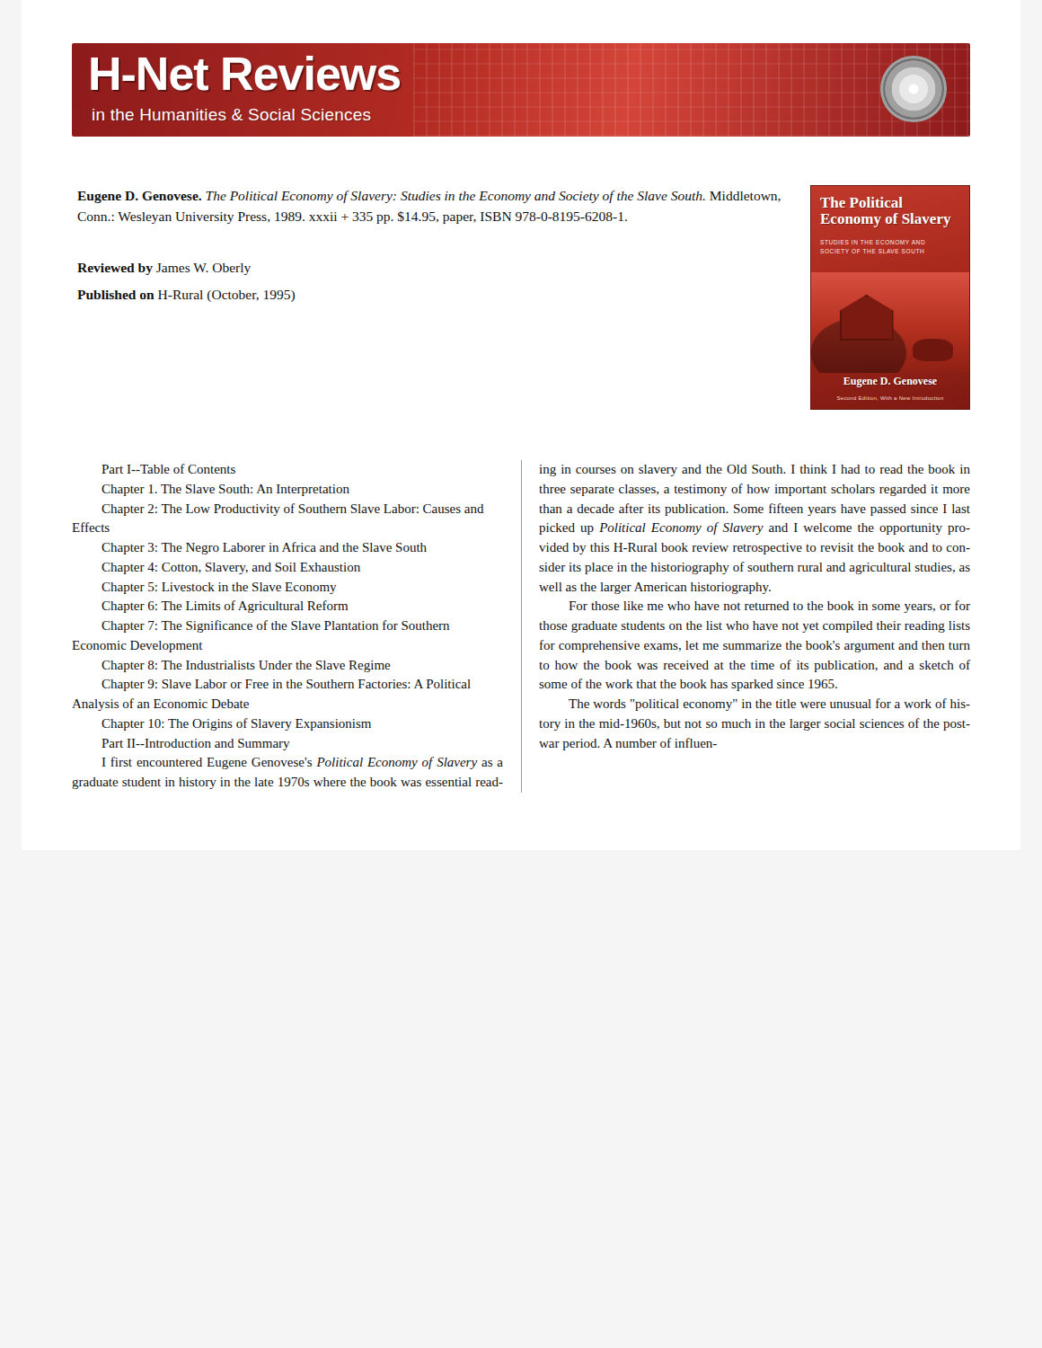H-Net Reviews
in the Humanities & Social Sciences
The Political
Economy of Slavery
Studies in the Economy and
Society of the Slave South
Eugene D. Genovese
Second Edition, With a New Introduction
Eugene D. Genovese. The Political Economy of Slavery: Studies in the Economy and Society of the Slave South. Middletown, Conn.: Wesleyan University Press, 1989. xxxii + 335 pp. $14.95, paper, ISBN 978-0-8195-6208-1.
Reviewed by James W. Oberly
Published on H-Rural (October, 1995)
Part I--Table of Contents
Chapter 1. The Slave South: An Interpretation
Chapter 2: The Low Productivity of Southern Slave Labor: Causes and Effects
Chapter 3: The Negro Laborer in Africa and the Slave South
Chapter 4: Cotton, Slavery, and Soil Exhaustion
Chapter 5: Livestock in the Slave Economy
Chapter 6: The Limits of Agricultural Reform
Chapter 7: The Significance of the Slave Plantation for Southern Economic Development
Chapter 8: The Industrialists Under the Slave Regime
Chapter 9: Slave Labor or Free in the Southern Factories: A Political Analysis of an Economic Debate
Chapter 10: The Origins of Slavery Expansionism
Part II--Introduction and Summary
I first encountered Eugene Genovese's Political Economy of Slavery as a graduate student in history in the late 1970s where the book was essential reading in courses on slavery and the Old South. I think I had to read the book in three separate classes, a testimony of how important scholars regarded it more than a decade after its publication. Some fifteen years have passed since I last picked up Political Economy of Slavery and I welcome the opportunity provided by this H-Rural book review retrospective to revisit the book and to consider its place in the historiography of southern rural and agricultural studies, as well as the larger American historiography.
For those like me who have not returned to the book in some years, or for those graduate students on the list who have not yet compiled their reading lists for comprehensive exams, let me summarize the book's argument and then turn to how the book was received at the time of its publication, and a sketch of some of the work that the book has sparked since 1965.
The words "political economy" in the title were unusual for a work of history in the mid-1960s, but not so much in the larger social sciences of the postwar period. A number of influen-